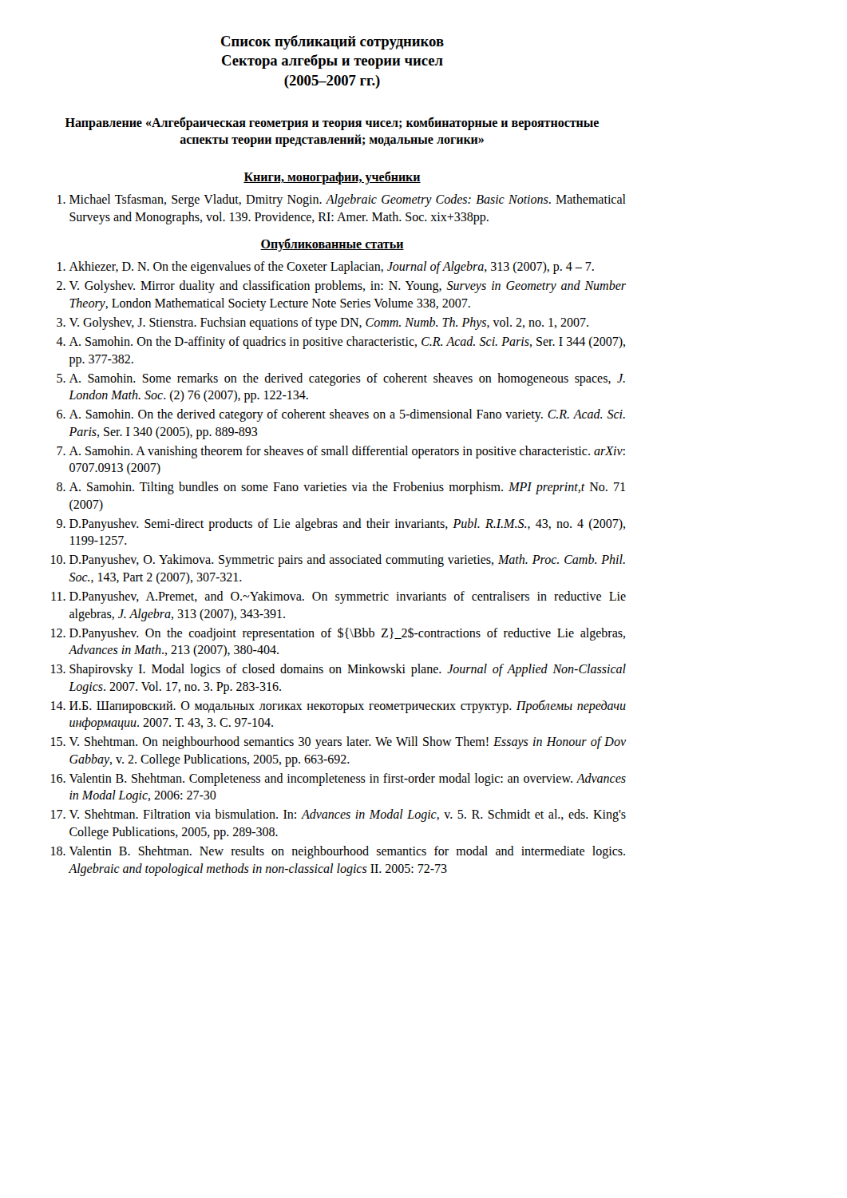Список публикаций сотрудников Сектора алгебры и теории чисел (2005–2007 гг.)
Направление «Алгебраическая геометрия и теория чисел; комбинаторные и вероятностные аспекты теории представлений; модальные логики»
Книги, монографии, учебники
Michael Tsfasman, Serge Vladut, Dmitry Nogin. Algebraic Geometry Codes: Basic Notions. Mathematical Surveys and Monographs, vol. 139. Providence, RI: Amer. Math. Soc. xix+338pp.
Опубликованные статьи
Akhiezer, D. N. On the eigenvalues of the Coxeter Laplacian, Journal of Algebra, 313 (2007), p. 4 – 7.
V. Golyshev. Mirror duality and classification problems, in: N. Young, Surveys in Geometry and Number Theory, London Mathematical Society Lecture Note Series Volume 338, 2007.
V. Golyshev, J. Stienstra. Fuchsian equations of type DN, Comm. Numb. Th. Phys, vol. 2, no. 1, 2007.
A. Samohin. On the D-affinity of quadrics in positive characteristic, C.R. Acad. Sci. Paris, Ser. I 344 (2007), pp. 377-382.
A. Samohin. Some remarks on the derived categories of coherent sheaves on homogeneous spaces, J. London Math. Soc. (2) 76 (2007), pp. 122-134.
A. Samohin. On the derived category of coherent sheaves on a 5-dimensional Fano variety. C.R. Acad. Sci. Paris, Ser. I 340 (2005), pp. 889-893
A. Samohin. A vanishing theorem for sheaves of small differential operators in positive characteristic. arXiv: 0707.0913 (2007)
A. Samohin. Tilting bundles on some Fano varieties via the Frobenius morphism. MPI preprint,t No. 71 (2007)
D.Panyushev. Semi-direct products of Lie algebras and their invariants, Publ. R.I.M.S., 43, no. 4 (2007), 1199-1257.
D.Panyushev, O. Yakimova. Symmetric pairs and associated commuting varieties, Math. Proc. Camb. Phil. Soc., 143, Part 2 (2007), 307-321.
D.Panyushev, A.Premet, and O.~Yakimova. On symmetric invariants of centralisers in reductive Lie algebras, J. Algebra, 313 (2007), 343-391.
D.Panyushev. On the coadjoint representation of ${\Bbb Z}_2$-contractions of reductive Lie algebras, Advances in Math., 213 (2007), 380-404.
Shapirovsky I. Modal logics of closed domains on Minkowski plane. Journal of Applied Non-Classical Logics. 2007. Vol. 17, no. 3. Pp. 283-316.
И.Б. Шапировский. О модальных логиках некоторых геометрических структур. Проблемы передачи информации. 2007. Т. 43, 3. С. 97-104.
V. Shehtman. On neighbourhood semantics 30 years later. We Will Show Them! Essays in Honour of Dov Gabbay, v. 2. College Publications, 2005, pp. 663-692.
Valentin B. Shehtman. Completeness and incompleteness in first-order modal logic: an overview. Advances in Modal Logic, 2006: 27-30
V. Shehtman. Filtration via bismulation. In: Advances in Modal Logic, v. 5. R. Schmidt et al., eds. King's College Publications, 2005, pp. 289-308.
Valentin B. Shehtman. New results on neighbourhood semantics for modal and intermediate logics. Algebraic and topological methods in non-classical logics II. 2005: 72-73